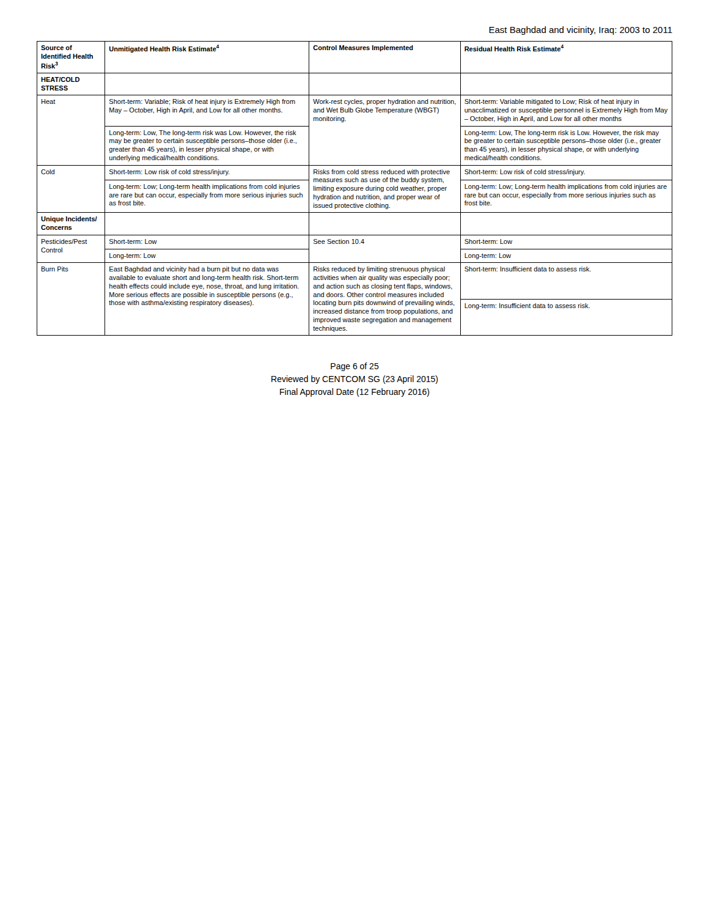East Baghdad and vicinity, Iraq: 2003 to 2011
| Source of Identified Health Risk 3 | Unmitigated Health Risk Estimate 4 | Control Measures Implemented | Residual Health Risk Estimate 4 |
| --- | --- | --- | --- |
| HEAT/COLD STRESS | | | |
| Heat | Short-term: Variable; Risk of heat injury is Extremely High from May – October, High in April, and Low for all other months. | Work-rest cycles, proper hydration and nutrition, and Wet Bulb Globe Temperature (WBGT) monitoring. | Short-term: Variable mitigated to Low; Risk of heat injury in unacclimatized or susceptible personnel is Extremely High from May – October, High in April, and Low for all other months |
| Long-term: Low, The long-term risk was Low. However, the risk may be greater to certain susceptible persons–those older (i.e., greater than 45 years), in lesser physical shape, or with underlying medical/health conditions. | Long-term: Low, The long-term risk is Low. However, the risk may be greater to certain susceptible persons–those older (i.e., greater than 45 years), in lesser physical shape, or with underlying medical/health conditions. |
| Cold | Short-term: Low risk of cold stress/injury. | Risks from cold stress reduced with protective measures such as use of the buddy system, limiting exposure during cold weather, proper hydration and nutrition, and proper wear of issued protective clothing. | Short-term: Low risk of cold stress/injury. |
| Long-term: Low; Long-term health implications from cold injuries are rare but can occur, especially from more serious injuries such as frost bite. | Long-term: Low; Long-term health implications from cold injuries are rare but can occur, especially from more serious injuries such as frost bite. |
| Unique Incidents/ Concerns | | | |
| Pesticides/Pest Control | Short-term: Low | See Section 10.4 | Short-term: Low |
| Long-term: Low | Long-term: Low |
| Burn Pits | East Baghdad and vicinity had a burn pit but no data was available to evaluate short and long-term health risk. Short-term health effects could include eye, nose, throat, and lung irritation. More serious effects are possible in susceptible persons (e.g., those with asthma/existing respiratory diseases). | Risks reduced by limiting strenuous physical activities when air quality was especially poor; and action such as closing tent flaps, windows, and doors. Other control measures included locating burn pits downwind of prevailing winds, increased distance from troop populations, and improved waste segregation and management techniques. | Short-term: Insufficient data to assess risk. |
| Long-term: Insufficient data to assess risk. |
Page 6 of 25
Reviewed by CENTCOM SG (23 April 2015)
Final Approval Date (12 February 2016)